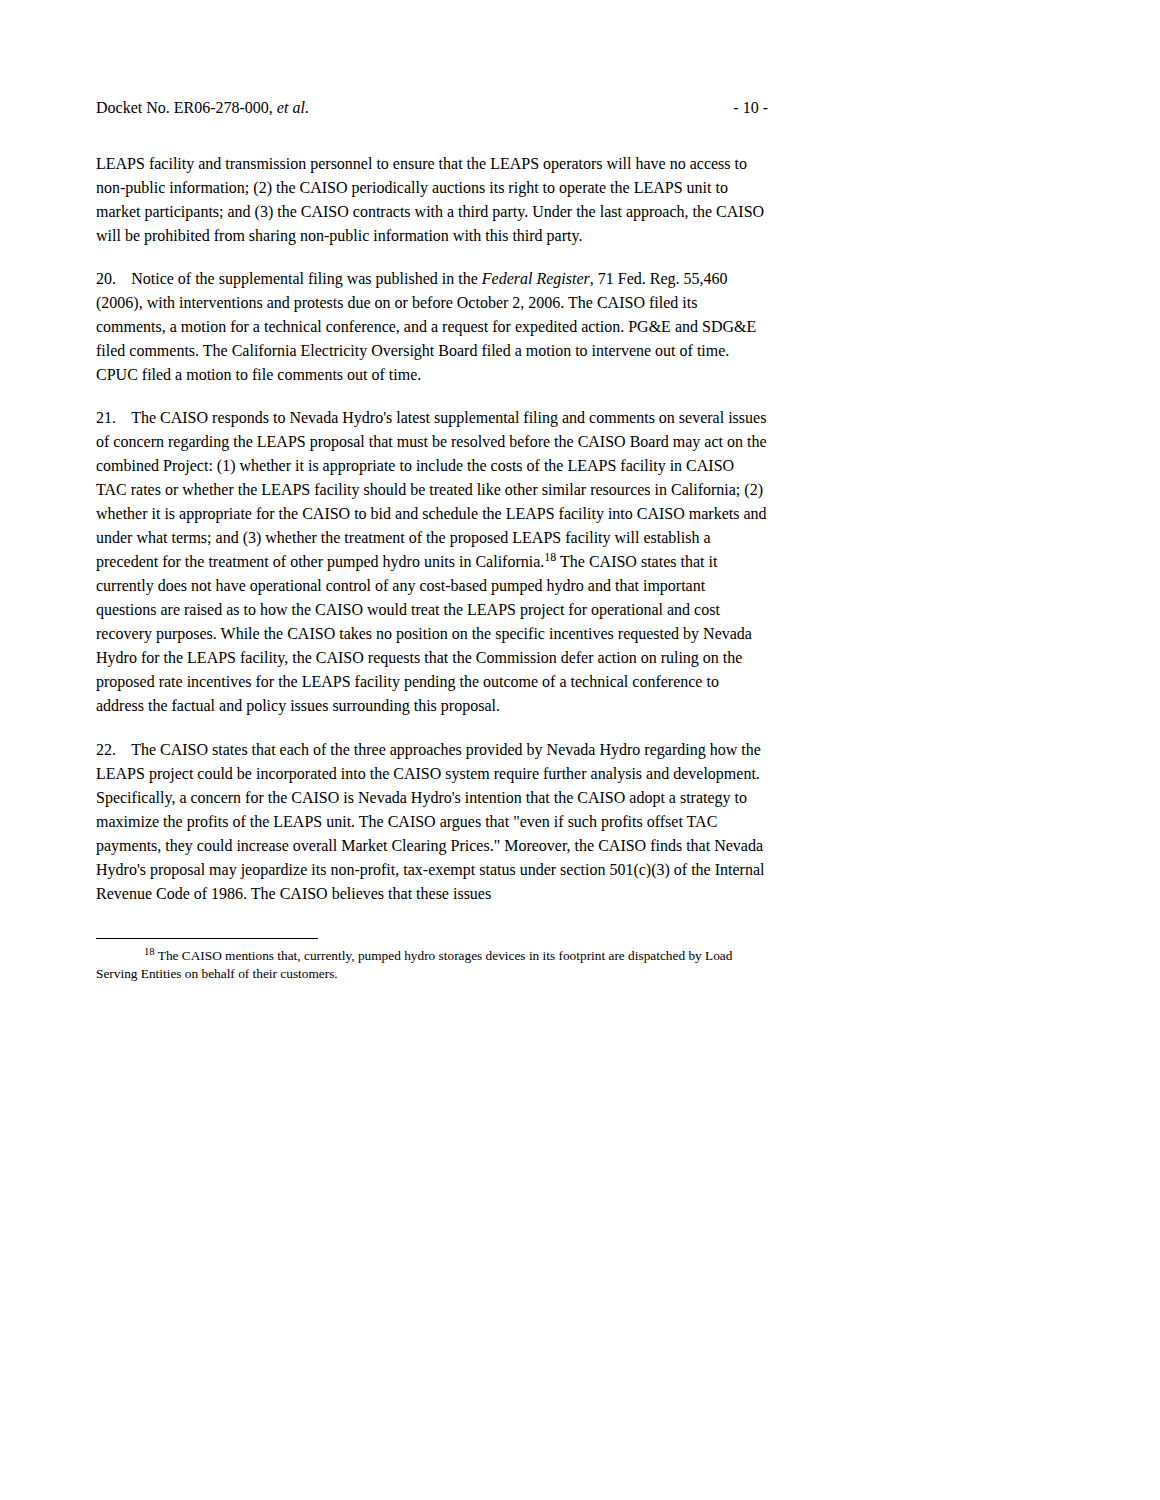Docket No. ER06-278-000, et al.
- 10 -
LEAPS facility and transmission personnel to ensure that the LEAPS operators will have no access to non-public information; (2) the CAISO periodically auctions its right to operate the LEAPS unit to market participants; and (3) the CAISO contracts with a third party. Under the last approach, the CAISO will be prohibited from sharing non-public information with this third party.
20. Notice of the supplemental filing was published in the Federal Register, 71 Fed. Reg. 55,460 (2006), with interventions and protests due on or before October 2, 2006. The CAISO filed its comments, a motion for a technical conference, and a request for expedited action. PG&E and SDG&E filed comments. The California Electricity Oversight Board filed a motion to intervene out of time. CPUC filed a motion to file comments out of time.
21. The CAISO responds to Nevada Hydro's latest supplemental filing and comments on several issues of concern regarding the LEAPS proposal that must be resolved before the CAISO Board may act on the combined Project: (1) whether it is appropriate to include the costs of the LEAPS facility in CAISO TAC rates or whether the LEAPS facility should be treated like other similar resources in California; (2) whether it is appropriate for the CAISO to bid and schedule the LEAPS facility into CAISO markets and under what terms; and (3) whether the treatment of the proposed LEAPS facility will establish a precedent for the treatment of other pumped hydro units in California.18 The CAISO states that it currently does not have operational control of any cost-based pumped hydro and that important questions are raised as to how the CAISO would treat the LEAPS project for operational and cost recovery purposes. While the CAISO takes no position on the specific incentives requested by Nevada Hydro for the LEAPS facility, the CAISO requests that the Commission defer action on ruling on the proposed rate incentives for the LEAPS facility pending the outcome of a technical conference to address the factual and policy issues surrounding this proposal.
22. The CAISO states that each of the three approaches provided by Nevada Hydro regarding how the LEAPS project could be incorporated into the CAISO system require further analysis and development. Specifically, a concern for the CAISO is Nevada Hydro's intention that the CAISO adopt a strategy to maximize the profits of the LEAPS unit. The CAISO argues that "even if such profits offset TAC payments, they could increase overall Market Clearing Prices." Moreover, the CAISO finds that Nevada Hydro's proposal may jeopardize its non-profit, tax-exempt status under section 501(c)(3) of the Internal Revenue Code of 1986. The CAISO believes that these issues
18 The CAISO mentions that, currently, pumped hydro storages devices in its footprint are dispatched by Load Serving Entities on behalf of their customers.